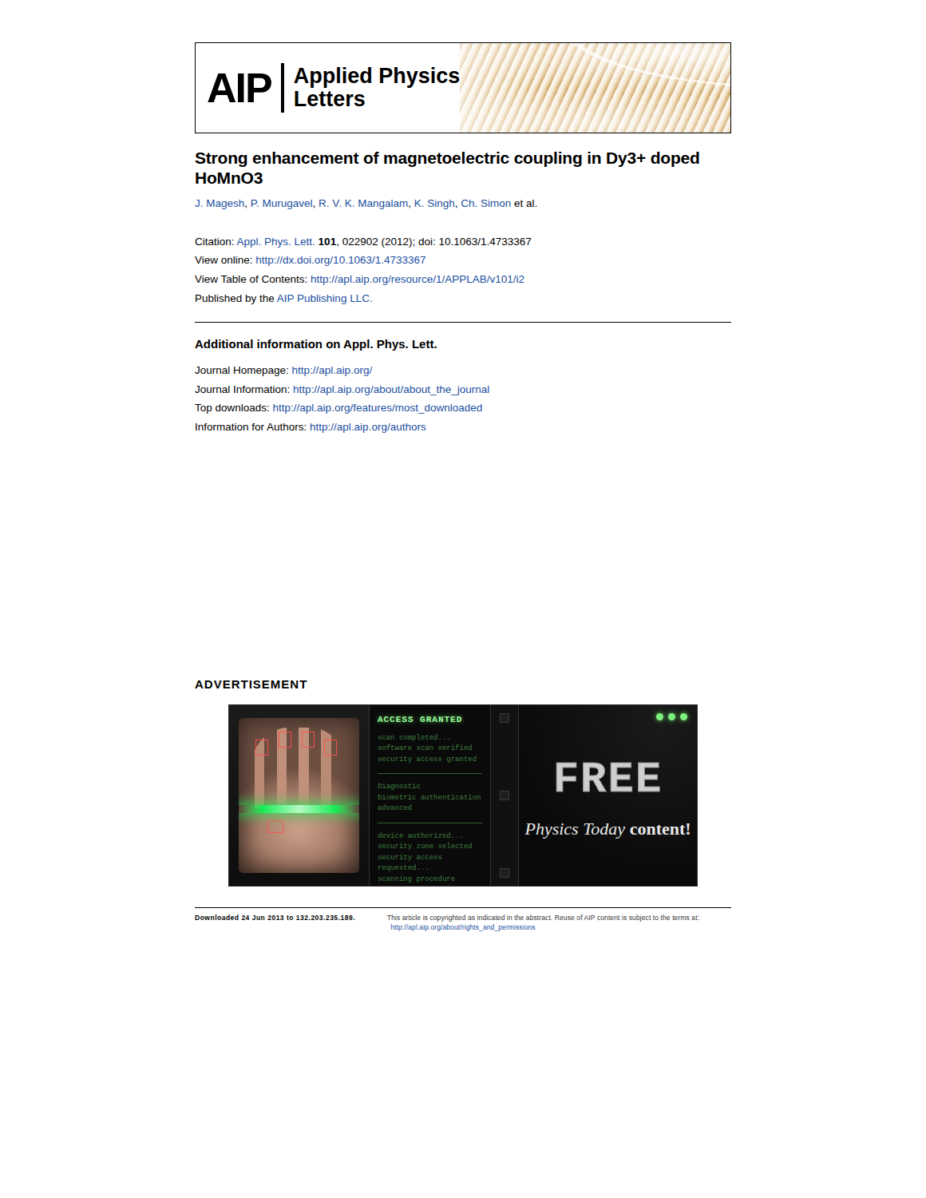AIP Applied PhysicsLetters
Strong enhancement of magnetoelectric coupling in Dy3+ doped HoMnO3
J. Magesh, P. Murugavel, R. V. K. Mangalam, K. Singh, Ch. Simon et al.
Citation: Appl. Phys. Lett. 101, 022902 (2012); doi: 10.1063/1.4733367
View online: http://dx.doi.org/10.1063/1.4733367
View Table of Contents: http://apl.aip.org/resource/1/APPLAB/v101/i2
Published by the AIP Publishing LLC.
Additional information on Appl. Phys. Lett.
Journal Homepage: http://apl.aip.org/
Journal Information: http://apl.aip.org/about/about_the_journal
Top downloads: http://apl.aip.org/features/most_downloaded
Information for Authors: http://apl.aip.org/authors
ADVERTISEMENT
ACCESS GRANTED
scan completed...
software scan verified
security access granted
Diagnostic
biometric authentication
advanced
device authorized...
security zone selected
security access requested...
scanning procedure started...
FREE
Physics Today content!
Downloaded 24 Jun 2013 to 132.203.235.189. This article is copyrighted as indicated in the abstract. Reuse of AIP content is subject to the terms at: http://apl.aip.org/about/rights_and_permissions